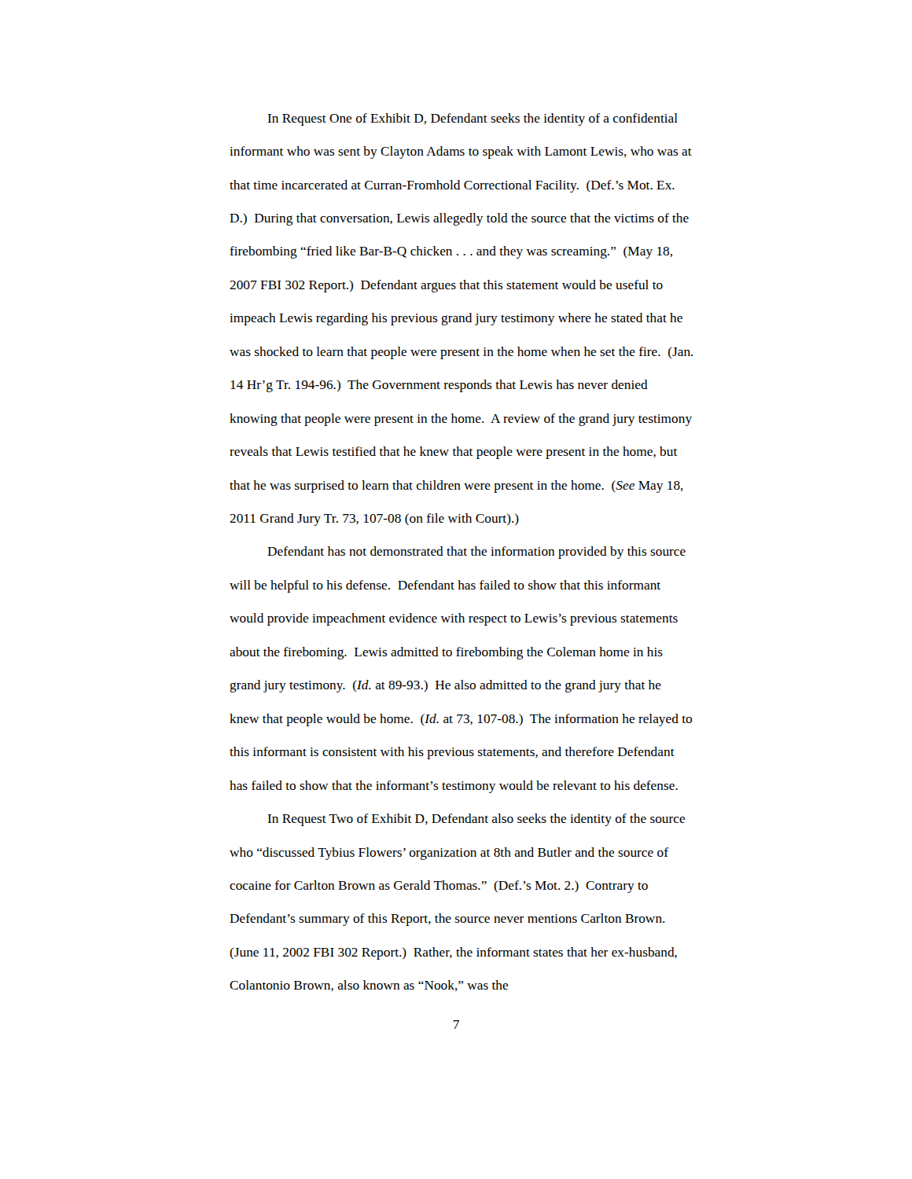In Request One of Exhibit D, Defendant seeks the identity of a confidential informant who was sent by Clayton Adams to speak with Lamont Lewis, who was at that time incarcerated at Curran-Fromhold Correctional Facility. (Def.’s Mot. Ex. D.) During that conversation, Lewis allegedly told the source that the victims of the firebombing “fried like Bar-B-Q chicken . . . and they was screaming.” (May 18, 2007 FBI 302 Report.) Defendant argues that this statement would be useful to impeach Lewis regarding his previous grand jury testimony where he stated that he was shocked to learn that people were present in the home when he set the fire. (Jan. 14 Hr’g Tr. 194-96.) The Government responds that Lewis has never denied knowing that people were present in the home. A review of the grand jury testimony reveals that Lewis testified that he knew that people were present in the home, but that he was surprised to learn that children were present in the home. (See May 18, 2011 Grand Jury Tr. 73, 107-08 (on file with Court).)
Defendant has not demonstrated that the information provided by this source will be helpful to his defense. Defendant has failed to show that this informant would provide impeachment evidence with respect to Lewis’s previous statements about the fireboming. Lewis admitted to firebombing the Coleman home in his grand jury testimony. (Id. at 89-93.) He also admitted to the grand jury that he knew that people would be home. (Id. at 73, 107-08.) The information he relayed to this informant is consistent with his previous statements, and therefore Defendant has failed to show that the informant’s testimony would be relevant to his defense.
In Request Two of Exhibit D, Defendant also seeks the identity of the source who “discussed Tybius Flowers’ organization at 8th and Butler and the source of cocaine for Carlton Brown as Gerald Thomas.” (Def.’s Mot. 2.) Contrary to Defendant’s summary of this Report, the source never mentions Carlton Brown. (June 11, 2002 FBI 302 Report.) Rather, the informant states that her ex-husband, Colantonio Brown, also known as “Nook,” was the
7